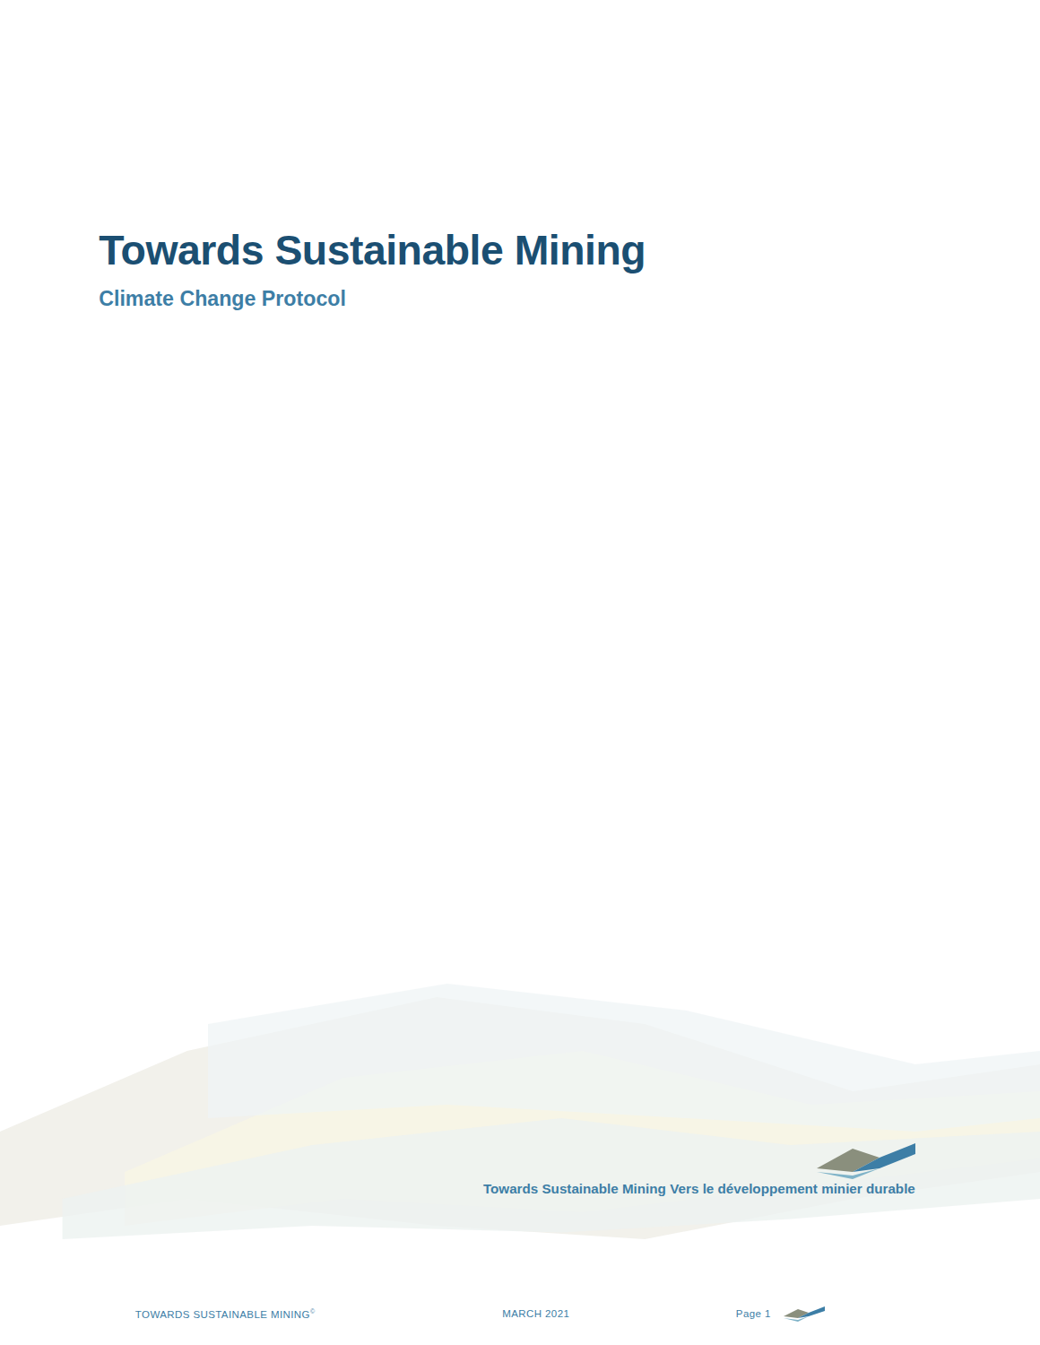Towards Sustainable Mining
Climate Change Protocol
Towards Sustainable Mining Vers le développement minier durable
TOWARDS SUSTAINABLE MINING© MARCH 2021 Page 1